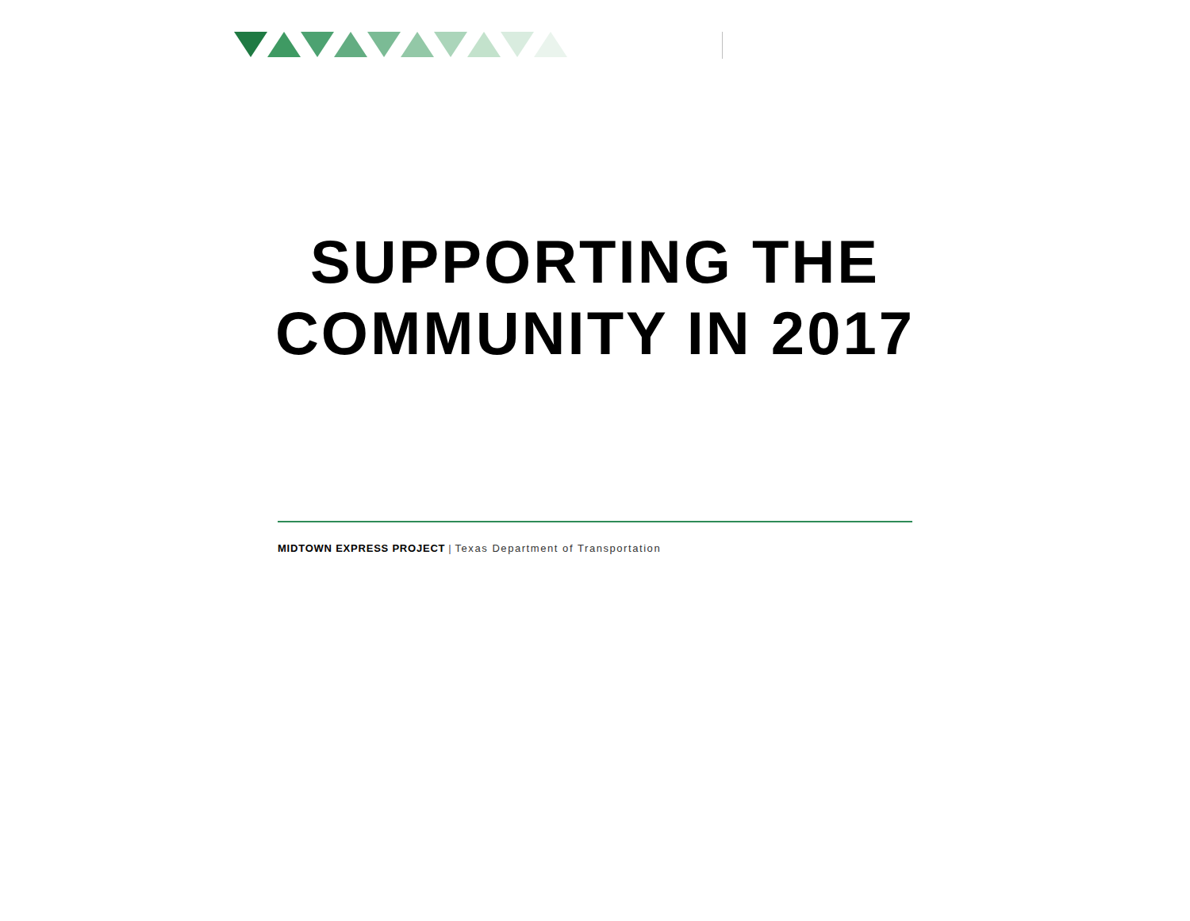Supporting the Community in 2017
MIDTOWN EXPRESS PROJECT|Texas Department of Transportation